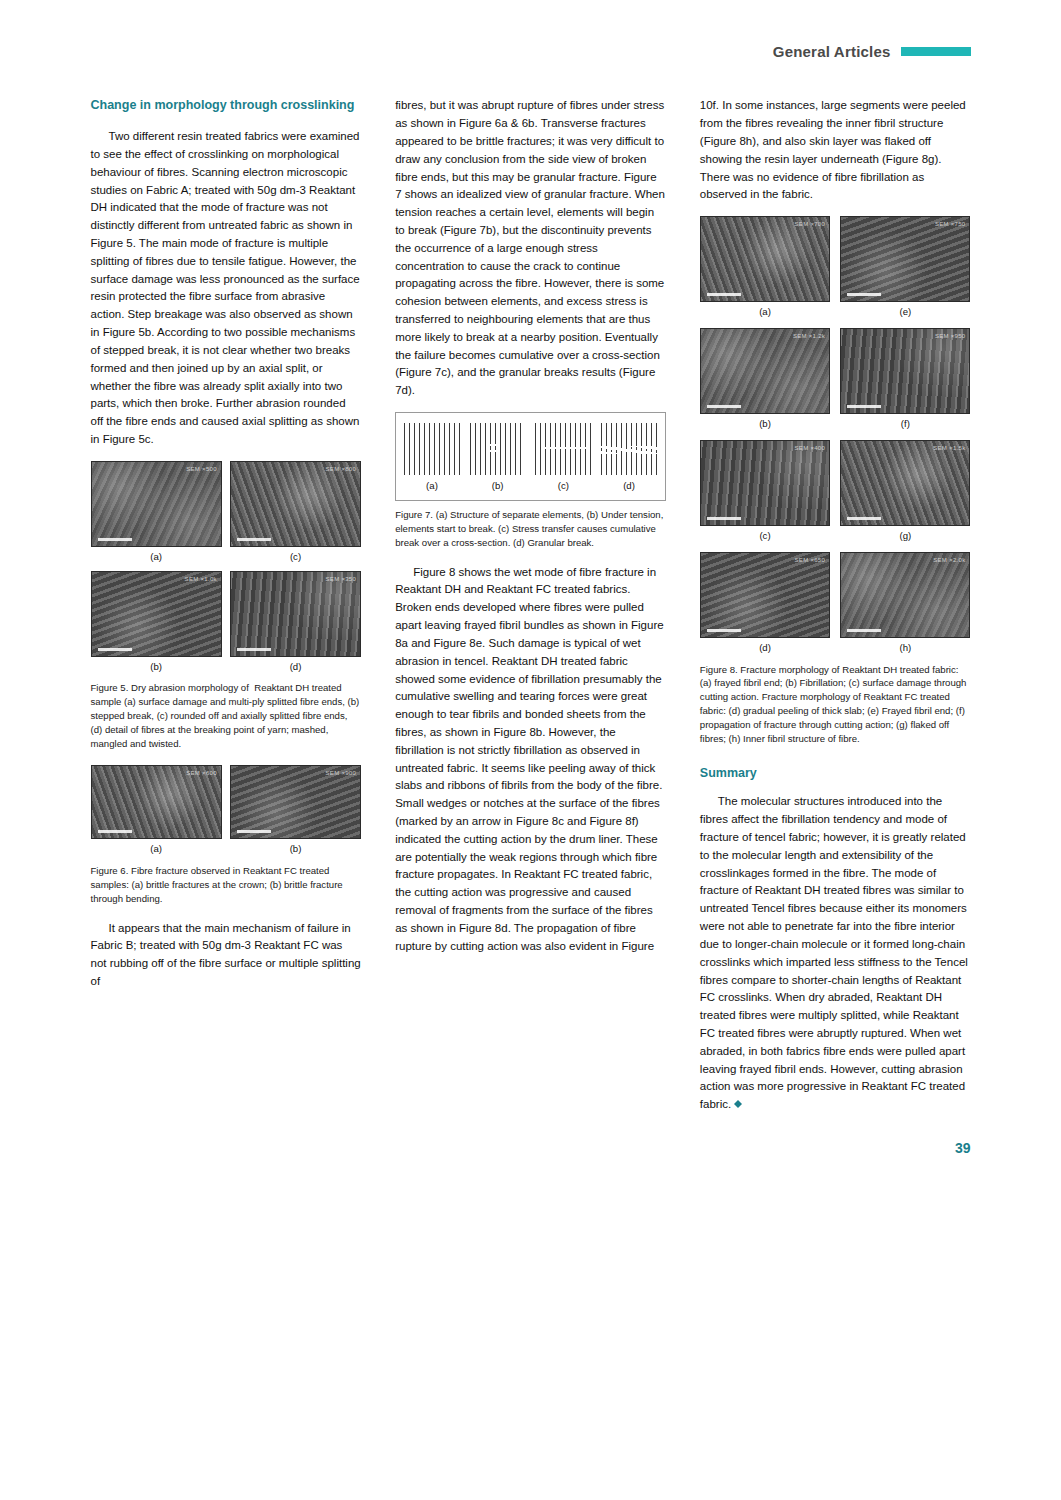General Articles
Change in morphology through crosslinking
Two different resin treated fabrics were examined to see the effect of crosslinking on morphological behaviour of fibres. Scanning electron microscopic studies on Fabric A; treated with 50g dm-3 Reaktant DH indicated that the mode of fracture was not distinctly different from untreated fabric as shown in Figure 5. The main mode of fracture is multiple splitting of fibres due to tensile fatigue. However, the surface damage was less pronounced as the surface resin protected the fibre surface from abrasive action. Step breakage was also observed as shown in Figure 5b. According to two possible mechanisms of stepped break, it is not clear whether two breaks formed and then joined up by an axial split, or whether the fibre was already split axially into two parts, which then broke. Further abrasion rounded off the fibre ends and caused axial splitting as shown in Figure 5c.
SEM ×500
(a)
SEM ×800
(c)
SEM ×1.0k
(b)
SEM ×350
(d)
Figure 5. Dry abrasion morphology of Reaktant DH treated sample (a) surface damage and multi-ply splitted fibre ends, (b) stepped break, (c) rounded off and axially splitted fibre ends, (d) detail of fibres at the breaking point of yarn; mashed, mangled and twisted.
SEM ×600
(a)
SEM ×900
(b)
Figure 6. Fibre fracture observed in Reaktant FC treated samples: (a) brittle fractures at the crown; (b) brittle fracture through bending.
It appears that the main mechanism of failure in Fabric B; treated with 50g dm-3 Reaktant FC was not rubbing off of the fibre surface or multiple splitting of
fibres, but it was abrupt rupture of fibres under stress as shown in Figure 6a & 6b. Transverse fractures appeared to be brittle fractures; it was very difficult to draw any conclusion from the side view of broken fibre ends, but this may be granular fracture. Figure 7 shows an idealized view of granular fracture. When tension reaches a certain level, elements will begin to break (Figure 7b), but the discontinuity prevents the occurrence of a large enough stress concentration to cause the crack to continue propagating across the fibre. However, there is some cohesion between elements, and excess stress is transferred to neighbouring elements that are thus more likely to break at a nearby position. Eventually the failure becomes cumulative over a cross-section (Figure 7c), and the granular breaks results (Figure 7d).
(a) (b) (c) (d)
Figure 7. (a) Structure of separate elements, (b) Under tension, elements start to break. (c) Stress transfer causes cumulative break over a cross-section. (d) Granular break.
Figure 8 shows the wet mode of fibre fracture in Reaktant DH and Reaktant FC treated fabrics. Broken ends developed where fibres were pulled apart leaving frayed fibril bundles as shown in Figure 8a and Figure 8e. Such damage is typical of wet abrasion in tencel. Reaktant DH treated fabric showed some evidence of fibrillation presumably the cumulative swelling and tearing forces were great enough to tear fibrils and bonded sheets from the fibres, as shown in Figure 8b. However, the fibrillation is not strictly fibrillation as observed in untreated fabric. It seems like peeling away of thick slabs and ribbons of fibrils from the body of the fibre. Small wedges or notches at the surface of the fibres (marked by an arrow in Figure 8c and Figure 8f) indicated the cutting action by the drum liner. These are potentially the weak regions through which fibre fracture propagates. In Reaktant FC treated fabric, the cutting action was progressive and caused removal of fragments from the surface of the fibres as shown in Figure 8d. The propagation of fibre rupture by cutting action was also evident in Figure
10f. In some instances, large segments were peeled from the fibres revealing the inner fibril structure (Figure 8h), and also skin layer was flaked off showing the resin layer underneath (Figure 8g). There was no evidence of fibre fibrillation as observed in the fabric.
SEM ×700
(a)
SEM ×750
(e)
SEM ×1.2k
(b)
SEM ×950
(f)
SEM ×400
(c)
SEM ×1.5k
(g)
SEM ×650
(d)
SEM ×2.0k
(h)
Figure 8. Fracture morphology of Reaktant DH treated fabric: (a) frayed fibril end; (b) Fibrillation; (c) surface damage through cutting action. Fracture morphology of Reaktant FC treated fabric: (d) gradual peeling of thick slab; (e) Frayed fibril end; (f) propagation of fracture through cutting action; (g) flaked off fibres; (h) Inner fibril structure of fibre.
Summary
The molecular structures introduced into the fibres affect the fibrillation tendency and mode of fracture of tencel fabric; however, it is greatly related to the molecular length and extensibility of the crosslinkages formed in the fibre. The mode of fracture of Reaktant DH treated fibres was similar to untreated Tencel fibres because either its monomers were not able to penetrate far into the fibre interior due to longer-chain molecule or it formed long-chain crosslinks which imparted less stiffness to the Tencel fibres compare to shorter-chain lengths of Reaktant FC crosslinks. When dry abraded, Reaktant DH treated fibres were multiply splitted, while Reaktant FC treated fibres were abruptly ruptured. When wet abraded, in both fabrics fibre ends were pulled apart leaving frayed fibril ends. However, cutting abrasion action was more progressive in Reaktant FC treated fabric.
39